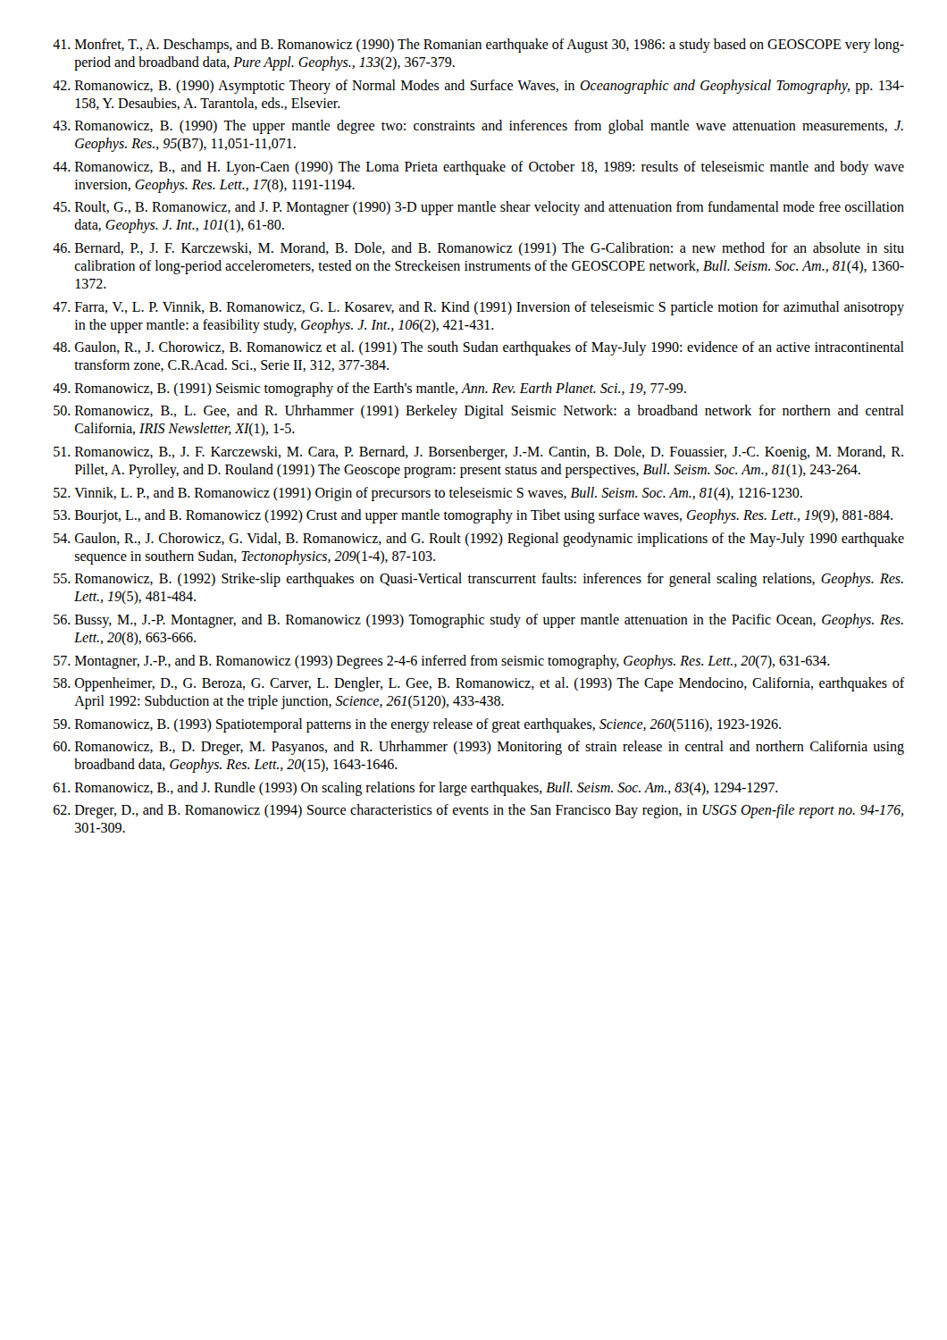Monfret, T., A. Deschamps, and B. Romanowicz (1990) The Romanian earthquake of August 30, 1986: a study based on GEOSCOPE very long-period and broadband data, Pure Appl. Geophys., 133(2), 367-379.
Romanowicz, B. (1990) Asymptotic Theory of Normal Modes and Surface Waves, in Oceanographic and Geophysical Tomography, pp. 134-158, Y. Desaubies, A. Tarantola, eds., Elsevier.
Romanowicz, B. (1990) The upper mantle degree two: constraints and inferences from global mantle wave attenuation measurements, J. Geophys. Res., 95(B7), 11,051-11,071.
Romanowicz, B., and H. Lyon-Caen (1990) The Loma Prieta earthquake of October 18, 1989: results of teleseismic mantle and body wave inversion, Geophys. Res. Lett., 17(8), 1191-1194.
Roult, G., B. Romanowicz, and J. P. Montagner (1990) 3-D upper mantle shear velocity and attenuation from fundamental mode free oscillation data, Geophys. J. Int., 101(1), 61-80.
Bernard, P., J. F. Karczewski, M. Morand, B. Dole, and B. Romanowicz (1991) The G-Calibration: a new method for an absolute in situ calibration of long-period accelerometers, tested on the Streckeisen instruments of the GEOSCOPE network, Bull. Seism. Soc. Am., 81(4), 1360-1372.
Farra, V., L. P. Vinnik, B. Romanowicz, G. L. Kosarev, and R. Kind (1991) Inversion of teleseismic S particle motion for azimuthal anisotropy in the upper mantle: a feasibility study, Geophys. J. Int., 106(2), 421-431.
Gaulon, R., J. Chorowicz, B. Romanowicz et al. (1991) The south Sudan earthquakes of May-July 1990: evidence of an active intracontinental transform zone, C.R.Acad. Sci., Serie II, 312, 377-384.
Romanowicz, B. (1991) Seismic tomography of the Earth's mantle, Ann. Rev. Earth Planet. Sci., 19, 77-99.
Romanowicz, B., L. Gee, and R. Uhrhammer (1991) Berkeley Digital Seismic Network: a broadband network for northern and central California, IRIS Newsletter, XI(1), 1-5.
Romanowicz, B., J. F. Karczewski, M. Cara, P. Bernard, J. Borsenberger, J.-M. Cantin, B. Dole, D. Fouassier, J.-C. Koenig, M. Morand, R. Pillet, A. Pyrolley, and D. Rouland (1991) The Geoscope program: present status and perspectives, Bull. Seism. Soc. Am., 81(1), 243-264.
Vinnik, L. P., and B. Romanowicz (1991) Origin of precursors to teleseismic S waves, Bull. Seism. Soc. Am., 81(4), 1216-1230.
Bourjot, L., and B. Romanowicz (1992) Crust and upper mantle tomography in Tibet using surface waves, Geophys. Res. Lett., 19(9), 881-884.
Gaulon, R., J. Chorowicz, G. Vidal, B. Romanowicz, and G. Roult (1992) Regional geodynamic implications of the May-July 1990 earthquake sequence in southern Sudan, Tectonophysics, 209(1-4), 87-103.
Romanowicz, B. (1992) Strike-slip earthquakes on Quasi-Vertical transcurrent faults: inferences for general scaling relations, Geophys. Res. Lett., 19(5), 481-484.
Bussy, M., J.-P. Montagner, and B. Romanowicz (1993) Tomographic study of upper mantle attenuation in the Pacific Ocean, Geophys. Res. Lett., 20(8), 663-666.
Montagner, J.-P., and B. Romanowicz (1993) Degrees 2-4-6 inferred from seismic tomography, Geophys. Res. Lett., 20(7), 631-634.
Oppenheimer, D., G. Beroza, G. Carver, L. Dengler, L. Gee, B. Romanowicz, et al. (1993) The Cape Mendocino, California, earthquakes of April 1992: Subduction at the triple junction, Science, 261(5120), 433-438.
Romanowicz, B. (1993) Spatiotemporal patterns in the energy release of great earthquakes, Science, 260(5116), 1923-1926.
Romanowicz, B., D. Dreger, M. Pasyanos, and R. Uhrhammer (1993) Monitoring of strain release in central and northern California using broadband data, Geophys. Res. Lett., 20(15), 1643-1646.
Romanowicz, B., and J. Rundle (1993) On scaling relations for large earthquakes, Bull. Seism. Soc. Am., 83(4), 1294-1297.
Dreger, D., and B. Romanowicz (1994) Source characteristics of events in the San Francisco Bay region, in USGS Open-file report no. 94-176, 301-309.